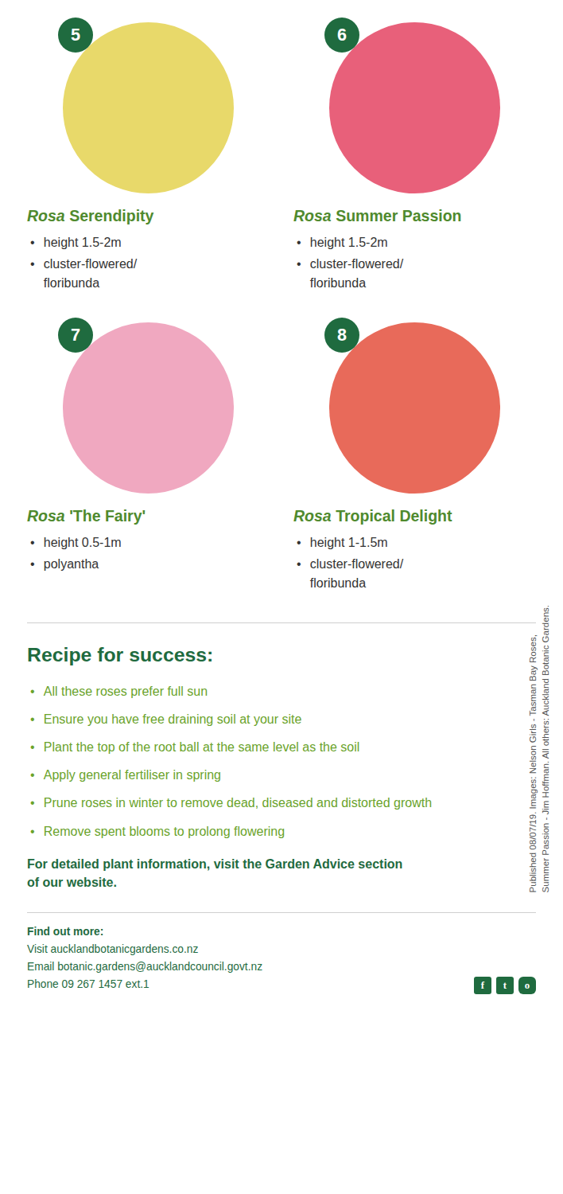5
Rosa Serendipity
height 1.5-2m
cluster-flowered/
floribunda
6
Rosa Summer Passion
height 1.5-2m
cluster-flowered/
floribunda
7
Rosa 'The Fairy'
height 0.5-1m
polyantha
8
Rosa Tropical Delight
height 1-1.5m
cluster-flowered/
floribunda
Recipe for success:
All these roses prefer full sun
Ensure you have free draining soil at your site
Plant the top of the root ball at the same level as the soil
Apply general fertiliser in spring
Prune roses in winter to remove dead, diseased and distorted growth
Remove spent blooms to prolong flowering
For detailed plant information, visit the Garden Advice section of our website.
Published 08/07/19. Images: Nelson Girls - Tasman Bay Roses,
Summer Passion - Jim Hoffman. All others: Auckland Botanic Gardens.
Find out more:
Visit aucklandbotanicgardens.co.nz
Email botanic.gardens@aucklandcouncil.govt.nz
Phone 09 267 1457 ext.1
f t o